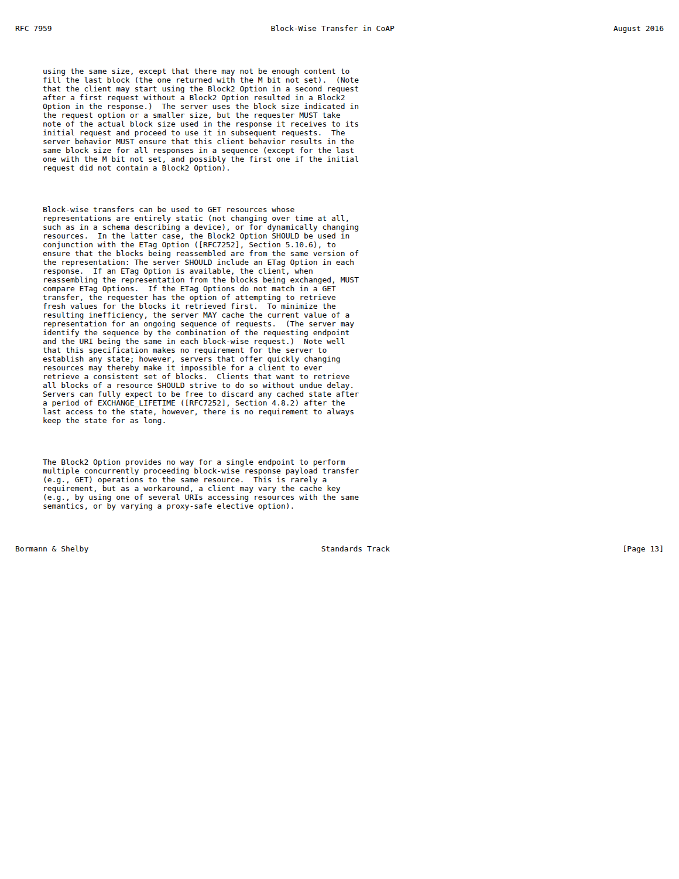RFC 7959 Block-Wise Transfer in CoAP August 2016
using the same size, except that there may not be enough content to fill the last block (the one returned with the M bit not set). (Note that the client may start using the Block2 Option in a second request after a first request without a Block2 Option resulted in a Block2 Option in the response.) The server uses the block size indicated in the request option or a smaller size, but the requester MUST take note of the actual block size used in the response it receives to its initial request and proceed to use it in subsequent requests. The server behavior MUST ensure that this client behavior results in the same block size for all responses in a sequence (except for the last one with the M bit not set, and possibly the first one if the initial request did not contain a Block2 Option).
Block-wise transfers can be used to GET resources whose representations are entirely static (not changing over time at all, such as in a schema describing a device), or for dynamically changing resources. In the latter case, the Block2 Option SHOULD be used in conjunction with the ETag Option ([RFC7252], Section 5.10.6), to ensure that the blocks being reassembled are from the same version of the representation: The server SHOULD include an ETag Option in each response. If an ETag Option is available, the client, when reassembling the representation from the blocks being exchanged, MUST compare ETag Options. If the ETag Options do not match in a GET transfer, the requester has the option of attempting to retrieve fresh values for the blocks it retrieved first. To minimize the resulting inefficiency, the server MAY cache the current value of a representation for an ongoing sequence of requests. (The server may identify the sequence by the combination of the requesting endpoint and the URI being the same in each block-wise request.) Note well that this specification makes no requirement for the server to establish any state; however, servers that offer quickly changing resources may thereby make it impossible for a client to ever retrieve a consistent set of blocks. Clients that want to retrieve all blocks of a resource SHOULD strive to do so without undue delay. Servers can fully expect to be free to discard any cached state after a period of EXCHANGE_LIFETIME ([RFC7252], Section 4.8.2) after the last access to the state, however, there is no requirement to always keep the state for as long.
The Block2 Option provides no way for a single endpoint to perform multiple concurrently proceeding block-wise response payload transfer (e.g., GET) operations to the same resource. This is rarely a requirement, but as a workaround, a client may vary the cache key (e.g., by using one of several URIs accessing resources with the same semantics, or by varying a proxy-safe elective option).
Bormann & Shelby Standards Track [Page 13]